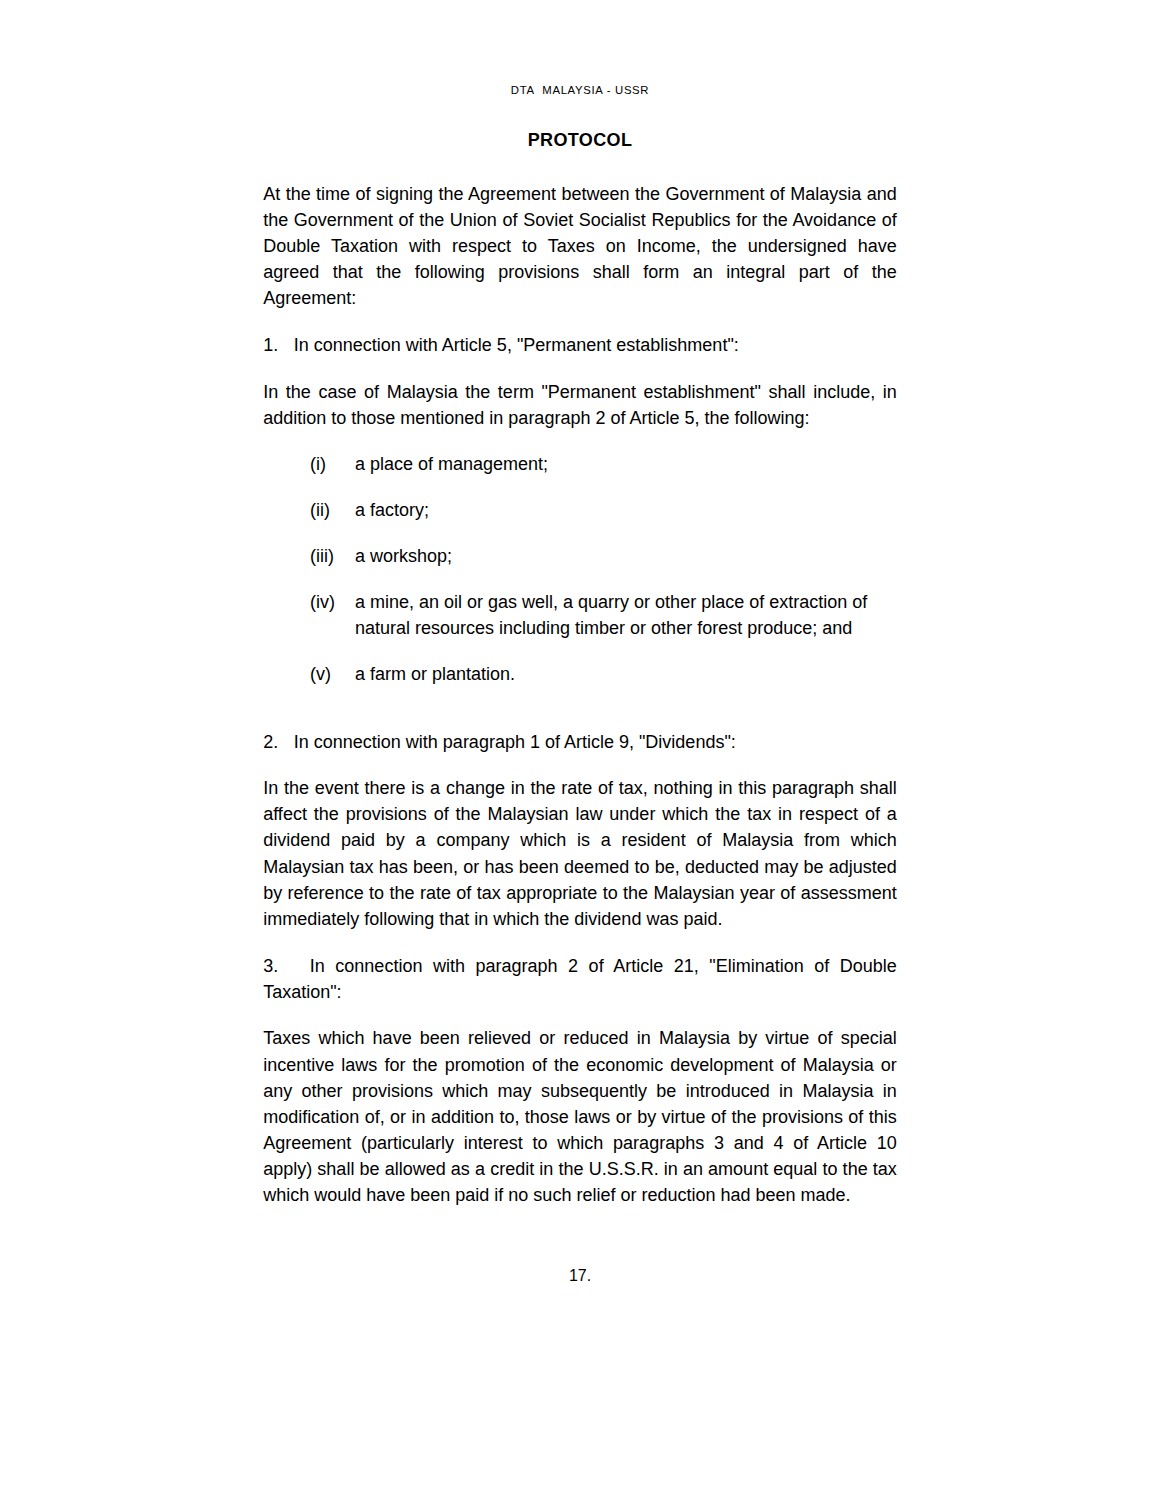DTA MALAYSIA - USSR
PROTOCOL
At the time of signing the Agreement between the Government of Malaysia and the Government of the Union of Soviet Socialist Republics for the Avoidance of Double Taxation with respect to Taxes on Income, the undersigned have agreed that the following provisions shall form an integral part of the Agreement:
1. In connection with Article 5, "Permanent establishment":
In the case of Malaysia the term "Permanent establishment" shall include, in addition to those mentioned in paragraph 2 of Article 5, the following:
(i) a place of management;
(ii) a factory;
(iii) a workshop;
(iv) a mine, an oil or gas well, a quarry or other place of extraction of natural resources including timber or other forest produce; and
(v) a farm or plantation.
2. In connection with paragraph 1 of Article 9, "Dividends":
In the event there is a change in the rate of tax, nothing in this paragraph shall affect the provisions of the Malaysian law under which the tax in respect of a dividend paid by a company which is a resident of Malaysia from which Malaysian tax has been, or has been deemed to be, deducted may be adjusted by reference to the rate of tax appropriate to the Malaysian year of assessment immediately following that in which the dividend was paid.
3. In connection with paragraph 2 of Article 21, "Elimination of Double Taxation":
Taxes which have been relieved or reduced in Malaysia by virtue of special incentive laws for the promotion of the economic development of Malaysia or any other provisions which may subsequently be introduced in Malaysia in modification of, or in addition to, those laws or by virtue of the provisions of this Agreement (particularly interest to which paragraphs 3 and 4 of Article 10 apply) shall be allowed as a credit in the U.S.S.R. in an amount equal to the tax which would have been paid if no such relief or reduction had been made.
17.